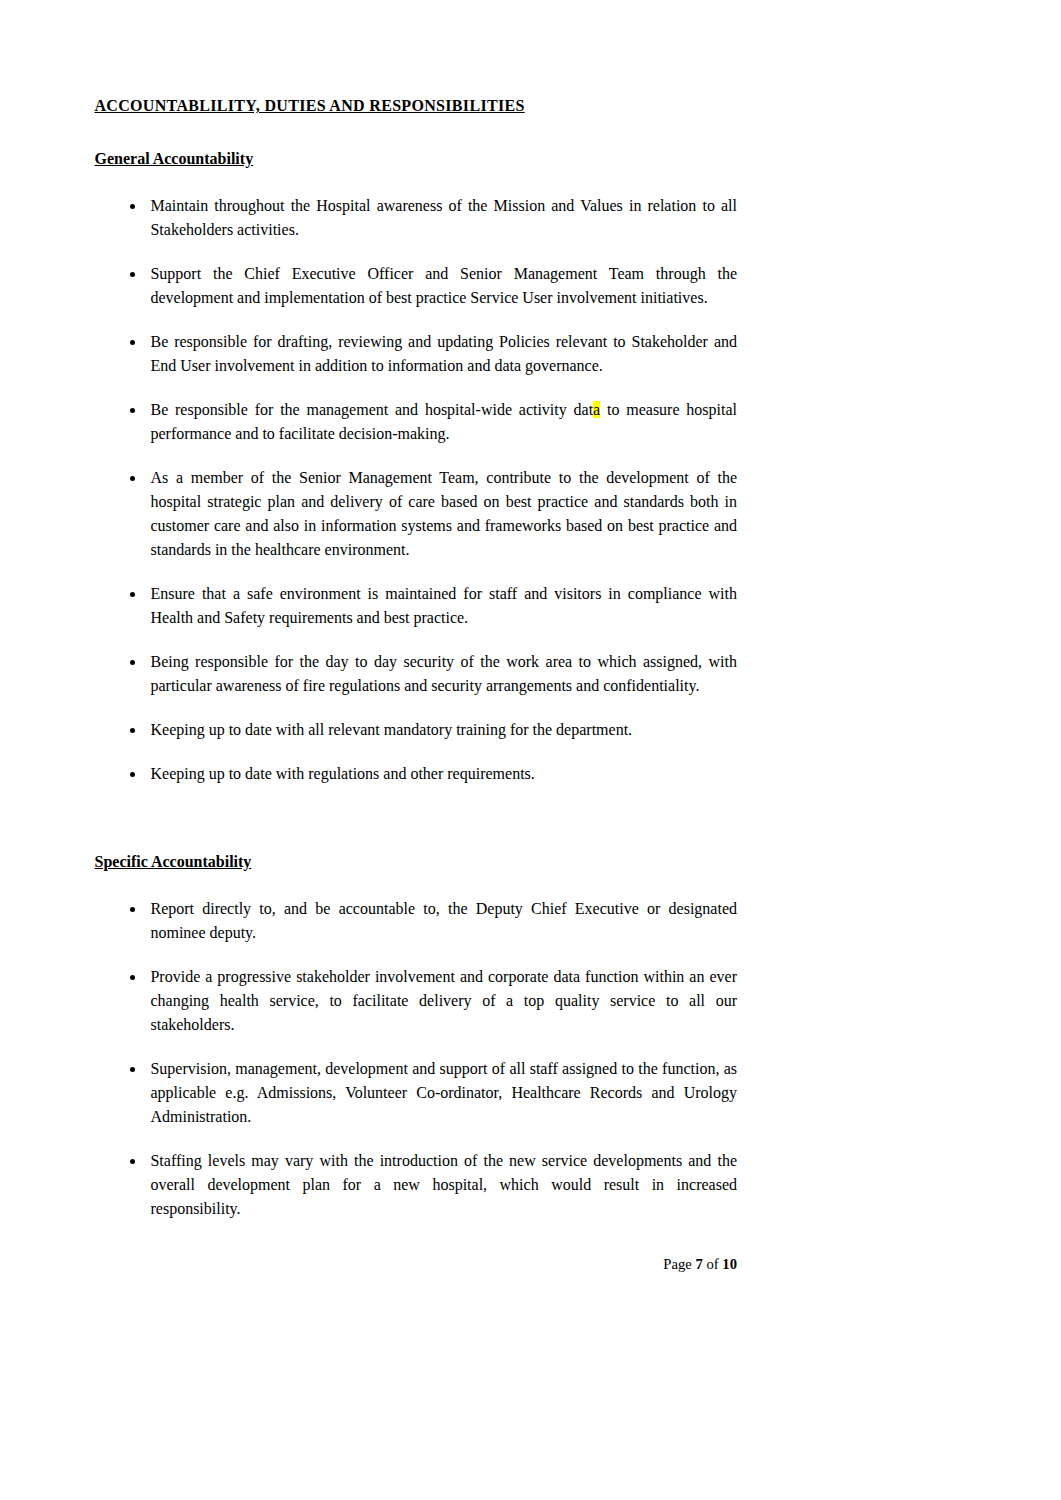ACCOUNTABLILITY, DUTIES AND RESPONSIBILITIES
General Accountability
Maintain throughout the Hospital awareness of the Mission and Values in relation to all Stakeholders activities.
Support the Chief Executive Officer and Senior Management Team through the development and implementation of best practice Service User involvement initiatives.
Be responsible for drafting, reviewing and updating Policies relevant to Stakeholder and End User involvement in addition to information and data governance.
Be responsible for the management and hospital-wide activity data to measure hospital performance and to facilitate decision-making.
As a member of the Senior Management Team, contribute to the development of the hospital strategic plan and delivery of care based on best practice and standards both in customer care and also in information systems and frameworks based on best practice and standards in the healthcare environment.
Ensure that a safe environment is maintained for staff and visitors in compliance with Health and Safety requirements and best practice.
Being responsible for the day to day security of the work area to which assigned, with particular awareness of fire regulations and security arrangements and confidentiality.
Keeping up to date with all relevant mandatory training for the department.
Keeping up to date with regulations and other requirements.
Specific Accountability
Report directly to, and be accountable to, the Deputy Chief Executive or designated nominee deputy.
Provide a progressive stakeholder involvement and corporate data function within an ever changing health service, to facilitate delivery of a top quality service to all our stakeholders.
Supervision, management, development and support of all staff assigned to the function, as applicable e.g. Admissions, Volunteer Co-ordinator, Healthcare Records and Urology Administration.
Staffing levels may vary with the introduction of the new service developments and the overall development plan for a new hospital, which would result in increased responsibility.
Page 7 of 10